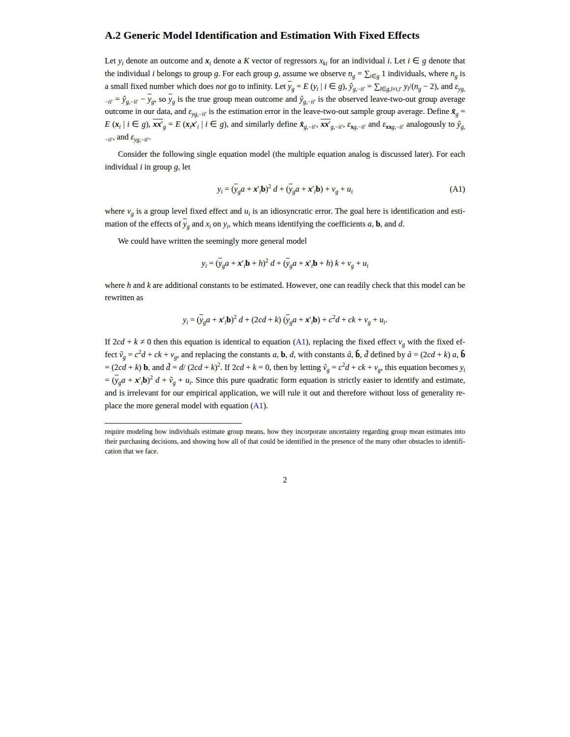A.2 Generic Model Identification and Estimation With Fixed Effects
Let yi denote an outcome and xi denote a K vector of regressors xki for an individual i. Let i ∈ g denote that the individual i belongs to group g. For each group g, assume we observe ng = ∑i∈g 1 individuals, where ng is a small fixed number which does not go to infinity. Let yg = E (yi | i ∈ g), ŷg,−ii′ = ∑l∈g,l≠i,i′ yl/(ng − 2), and εyg,−ii′ = ŷg,−ii′ − yg, so yg is the true group mean outcome and ŷg,−ii′ is the observed leave-two-out group average outcome in our data, and εyg,−ii′ is the estimation error in the leave-two-out sample group average. Define x̄g = E (xi | i ∈ g), xx′g = E (xix′i | i ∈ g), and similarly define x̂g,−ii′, xx′g,−ii′, εxg,−ii′ and εxx g,−ii′ analogously to ŷg,−ii′, and εyg,−ii′.
Consider the following single equation model (the multiple equation analog is discussed later). For each individual i in group g, let
yi = (yga + x′ib)2 d + (yga + x′ib) + vg + ui (A1)
where vg is a group level fixed effect and ui is an idiosyncratic error. The goal here is identification and estimation of the effects of yg and xi on yi, which means identifying the coefficients a, b, and d.
We could have written the seemingly more general model
yi = (yga + x′ib + h)2 d + (yga + x′ib + h) k + vg + ui
where h and k are additional constants to be estimated. However, one can readily check that this model can be rewritten as
yi = (yga + x′ib)2 d + (2cd + k) (yga + x′ib) + c2d + ck + vg + ui.
If 2cd + k ≠ 0 then this equation is identical to equation (A1), replacing the fixed effect vg with the fixed effect ṽg = c2d + ck + vg, and replacing the constants a, b, d, with constants ã, b̃, d̃ defined by ã = (2cd + k) a, b̃ = (2cd + k) b, and d̃ = d/ (2cd + k)2. If 2cd + k = 0, then by letting ṽg = c2d + ck + vg, this equation becomes yi = (yga + x′ib)2 d + ṽg + ui. Since this pure quadratic form equation is strictly easier to identify and estimate, and is irrelevant for our empirical application, we will rule it out and therefore without loss of generality replace the more general model with equation (A1).
require modeling how individuals estimate group means, how they incorporate uncertainty regarding group mean estimates into their purchasing decisions, and showing how all of that could be identified in the presence of the many other obstacles to identification that we face.
2